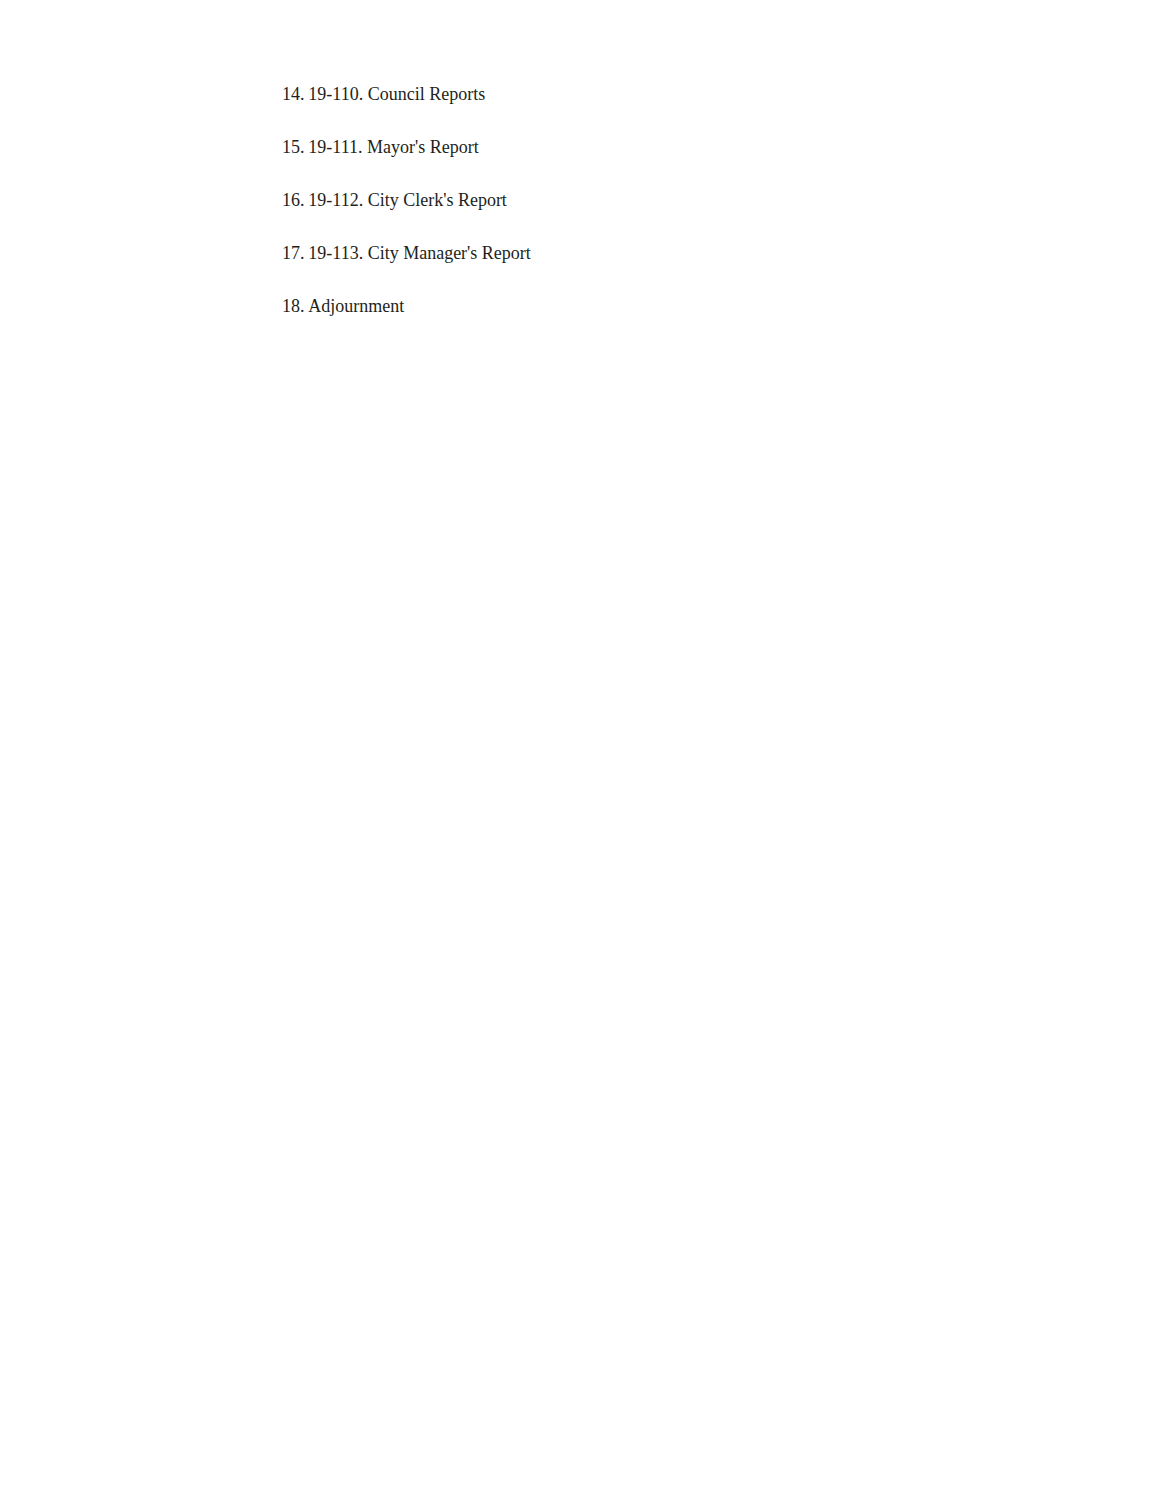14. 19-110. Council Reports
15. 19-111. Mayor's Report
16. 19-112. City Clerk's Report
17. 19-113. City Manager's Report
18. Adjournment